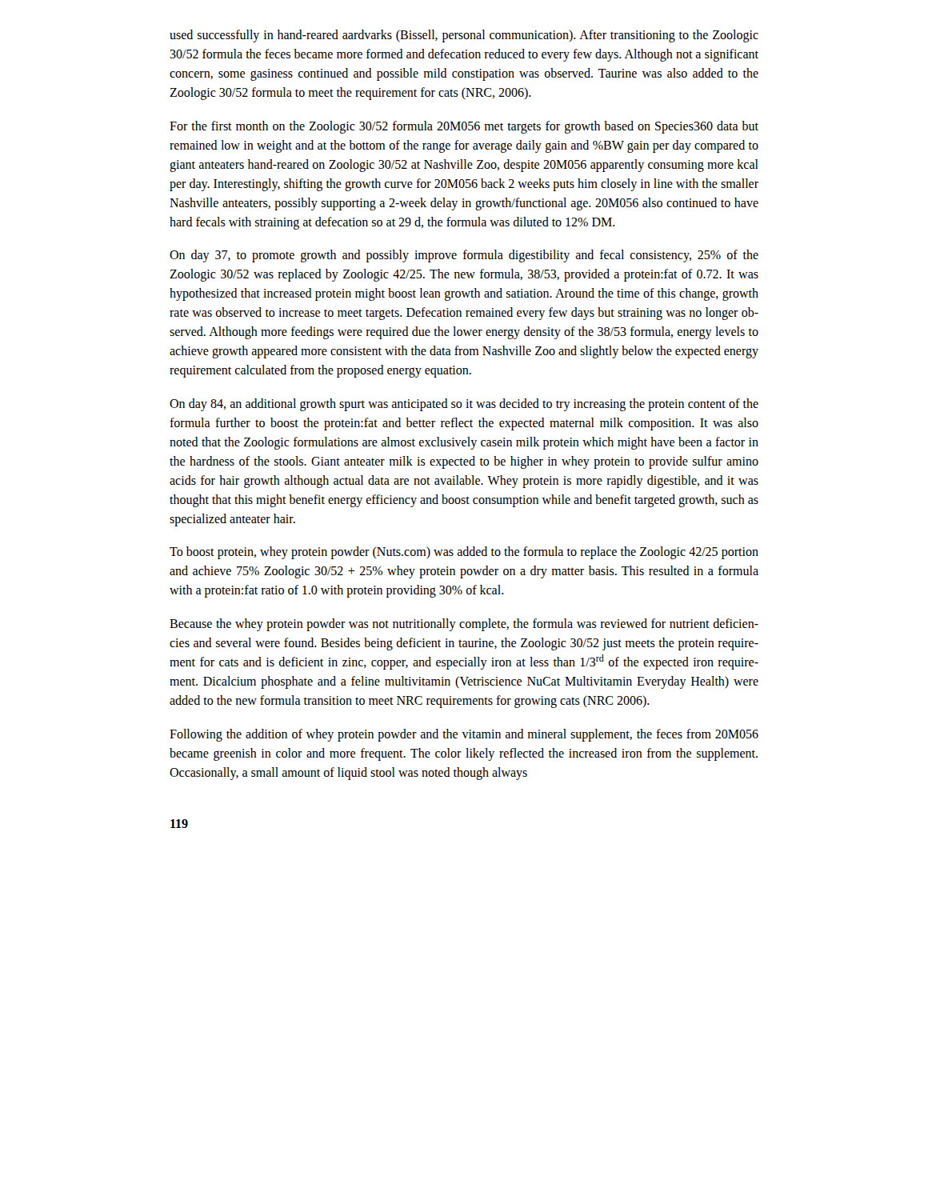used successfully in hand-reared aardvarks (Bissell, personal communication). After transitioning to the Zoologic 30/52 formula the feces became more formed and defecation reduced to every few days. Although not a significant concern, some gasiness continued and possible mild constipation was observed. Taurine was also added to the Zoologic 30/52 formula to meet the requirement for cats (NRC, 2006).
For the first month on the Zoologic 30/52 formula 20M056 met targets for growth based on Species360 data but remained low in weight and at the bottom of the range for average daily gain and %BW gain per day compared to giant anteaters hand-reared on Zoologic 30/52 at Nashville Zoo, despite 20M056 apparently consuming more kcal per day. Interestingly, shifting the growth curve for 20M056 back 2 weeks puts him closely in line with the smaller Nashville anteaters, possibly supporting a 2-week delay in growth/functional age. 20M056 also continued to have hard fecals with straining at defecation so at 29 d, the formula was diluted to 12% DM.
On day 37, to promote growth and possibly improve formula digestibility and fecal consistency, 25% of the Zoologic 30/52 was replaced by Zoologic 42/25. The new formula, 38/53, provided a protein:fat of 0.72. It was hypothesized that increased protein might boost lean growth and satiation. Around the time of this change, growth rate was observed to increase to meet targets. Defecation remained every few days but straining was no longer observed. Although more feedings were required due the lower energy density of the 38/53 formula, energy levels to achieve growth appeared more consistent with the data from Nashville Zoo and slightly below the expected energy requirement calculated from the proposed energy equation.
On day 84, an additional growth spurt was anticipated so it was decided to try increasing the protein content of the formula further to boost the protein:fat and better reflect the expected maternal milk composition. It was also noted that the Zoologic formulations are almost exclusively casein milk protein which might have been a factor in the hardness of the stools. Giant anteater milk is expected to be higher in whey protein to provide sulfur amino acids for hair growth although actual data are not available. Whey protein is more rapidly digestible, and it was thought that this might benefit energy efficiency and boost consumption while and benefit targeted growth, such as specialized anteater hair.
To boost protein, whey protein powder (Nuts.com) was added to the formula to replace the Zoologic 42/25 portion and achieve 75% Zoologic 30/52 + 25% whey protein powder on a dry matter basis. This resulted in a formula with a protein:fat ratio of 1.0 with protein providing 30% of kcal.
Because the whey protein powder was not nutritionally complete, the formula was reviewed for nutrient deficiencies and several were found. Besides being deficient in taurine, the Zoologic 30/52 just meets the protein requirement for cats and is deficient in zinc, copper, and especially iron at less than 1/3rd of the expected iron requirement. Dicalcium phosphate and a feline multivitamin (Vetriscience NuCat Multivitamin Everyday Health) were added to the new formula transition to meet NRC requirements for growing cats (NRC 2006).
Following the addition of whey protein powder and the vitamin and mineral supplement, the feces from 20M056 became greenish in color and more frequent. The color likely reflected the increased iron from the supplement. Occasionally, a small amount of liquid stool was noted though always
119